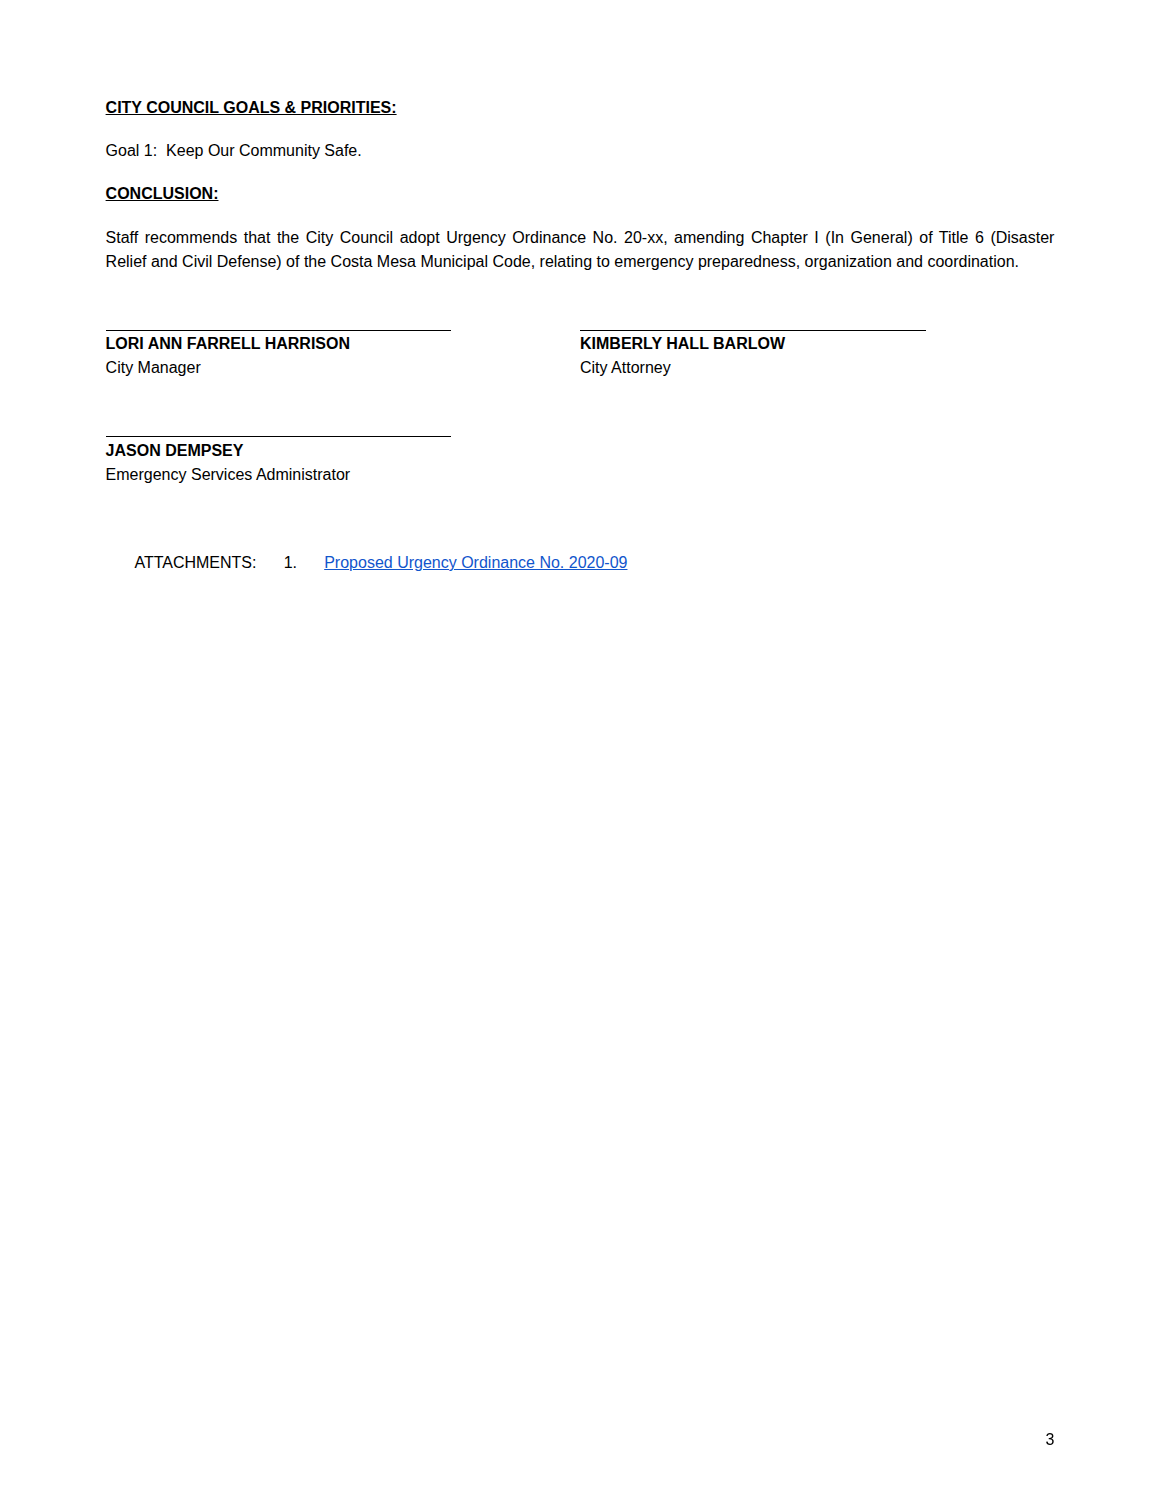CITY COUNCIL GOALS & PRIORITIES:
Goal 1: Keep Our Community Safe.
CONCLUSION:
Staff recommends that the City Council adopt Urgency Ordinance No. 20-xx, amending Chapter I (In General) of Title 6 (Disaster Relief and Civil Defense) of the Costa Mesa Municipal Code, relating to emergency preparedness, organization and coordination.
| LORI ANN FARRELL HARRISON City Manager | KIMBERLY HALL BARLOW City Attorney |
| JASON DEMPSEY Emergency Services Administrator | |
ATTACHMENTS: 1. Proposed Urgency Ordinance No. 2020-09
3